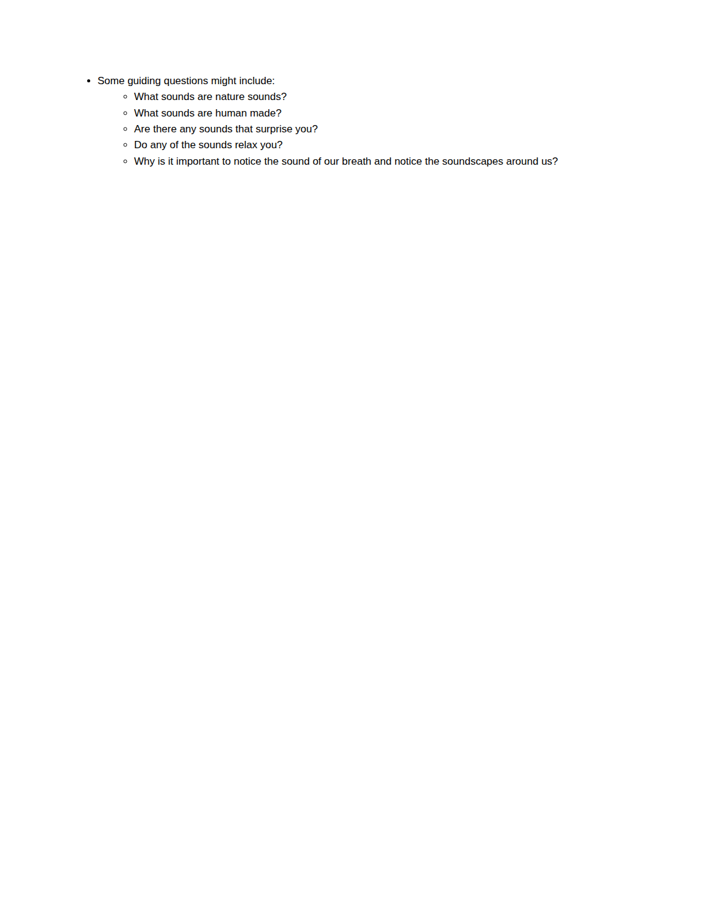Some guiding questions might include:
What sounds are nature sounds?
What sounds are human made?
Are there any sounds that surprise you?
Do any of the sounds relax you?
Why is it important to notice the sound of our breath and notice the soundscapes around us?